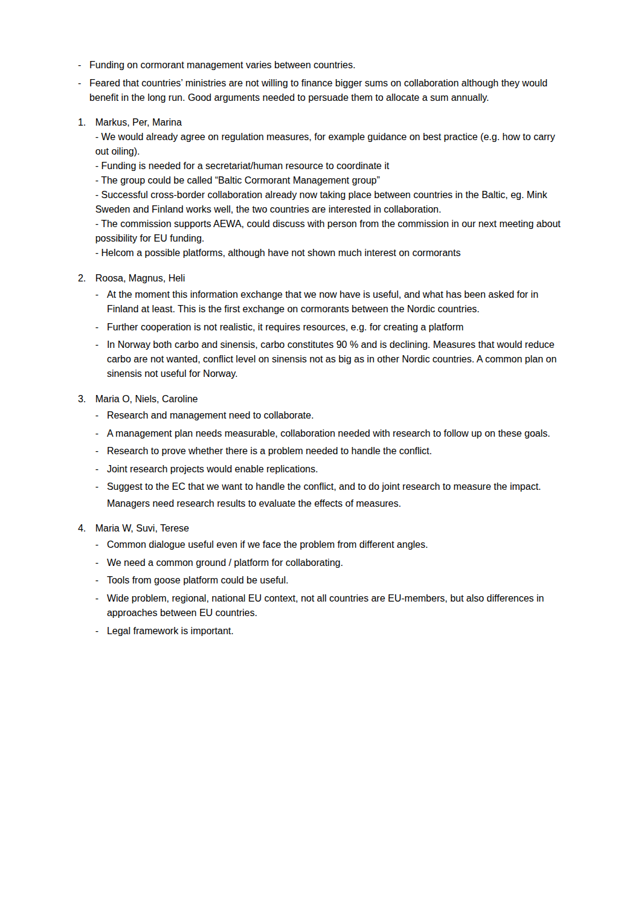Funding on cormorant management varies between countries.
Feared that countries’ ministries are not willing to finance bigger sums on collaboration although they would benefit in the long run. Good arguments needed to persuade them to allocate a sum annually.
Markus, Per, Marina
- We would already agree on regulation measures, for example guidance on best practice (e.g. how to carry out oiling).
- Funding is needed for a secretariat/human resource to coordinate it
- The group could be called “Baltic Cormorant Management group”
- Successful cross-border collaboration already now taking place between countries in the Baltic, eg. Mink Sweden and Finland works well, the two countries are interested in collaboration.
- The commission supports AEWA, could discuss with person from the commission in our next meeting about possibility for EU funding.
- Helcom a possible platforms, although have not shown much interest on cormorants
Roosa, Magnus, Heli
At the moment this information exchange that we now have is useful, and what has been asked for in Finland at least. This is the first exchange on cormorants between the Nordic countries.
Further cooperation is not realistic, it requires resources, e.g. for creating a platform
In Norway both carbo and sinensis, carbo constitutes 90 % and is declining. Measures that would reduce carbo are not wanted, conflict level on sinensis not as big as in other Nordic countries. A common plan on sinensis not useful for Norway.
Maria O, Niels, Caroline
Research and management need to collaborate.
A management plan needs measurable, collaboration needed with research to follow up on these goals.
Research to prove whether there is a problem needed to handle the conflict.
Joint research projects would enable replications.
Suggest to the EC that we want to handle the conflict, and to do joint research to measure the impact.
Managers need research results to evaluate the effects of measures.
Maria W, Suvi, Terese
Common dialogue useful even if we face the problem from different angles.
We need a common ground / platform for collaborating.
Tools from goose platform could be useful.
Wide problem, regional, national EU context, not all countries are EU-members, but also differences in approaches between EU countries.
Legal framework is important.